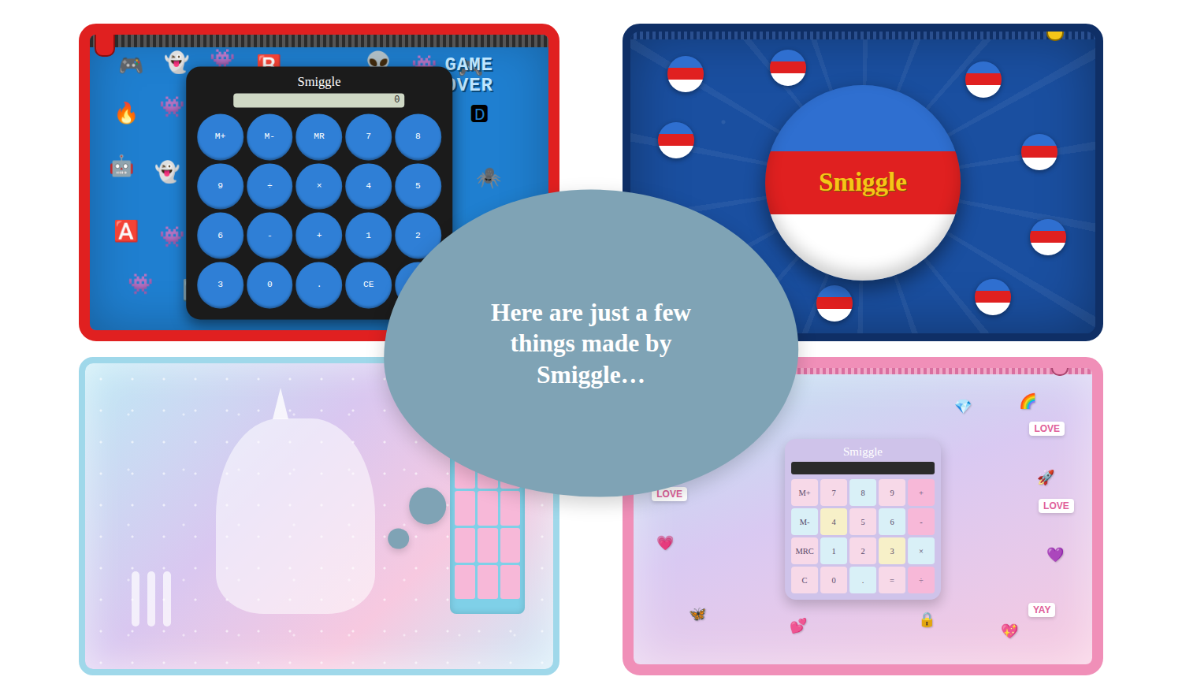🎮 👻 👾 🅱️ 👽 👾 🎮 🔥 👾 🕹️ 🅳 🤖 👻 🕷️ 🅰️ 👾 🐉 🕷️ 👾 🅿️ 🔺
GAME
OVER
20PTS
Smiggle
0
M+M-MR 78 9÷×45 6-+12 30. CE=
Smiggle
💖 ⭐ 💎 🌈 🌈 🚀 💗 💜 🦋 💕 🔒 💖
b/f LOVE LOVE LOVE YAY
Smiggle
M+789+ M-456- MRC 123× C 0.=÷
Here are just a few things made by Smiggle…